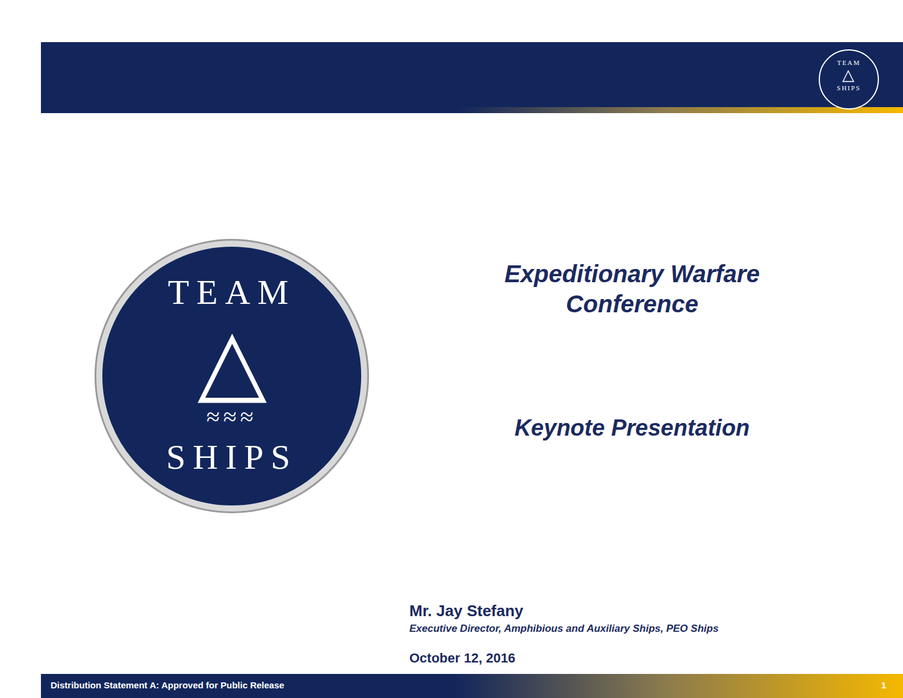TEAM △ SHIPS
TEAM
△
≈≈≈
SHIPS
Expeditionary Warfare
Conference
Keynote Presentation
Mr. Jay Stefany
Executive Director, Amphibious and Auxiliary Ships, PEO Ships
October 12, 2016
Distribution Statement A: Approved for Public Release
1